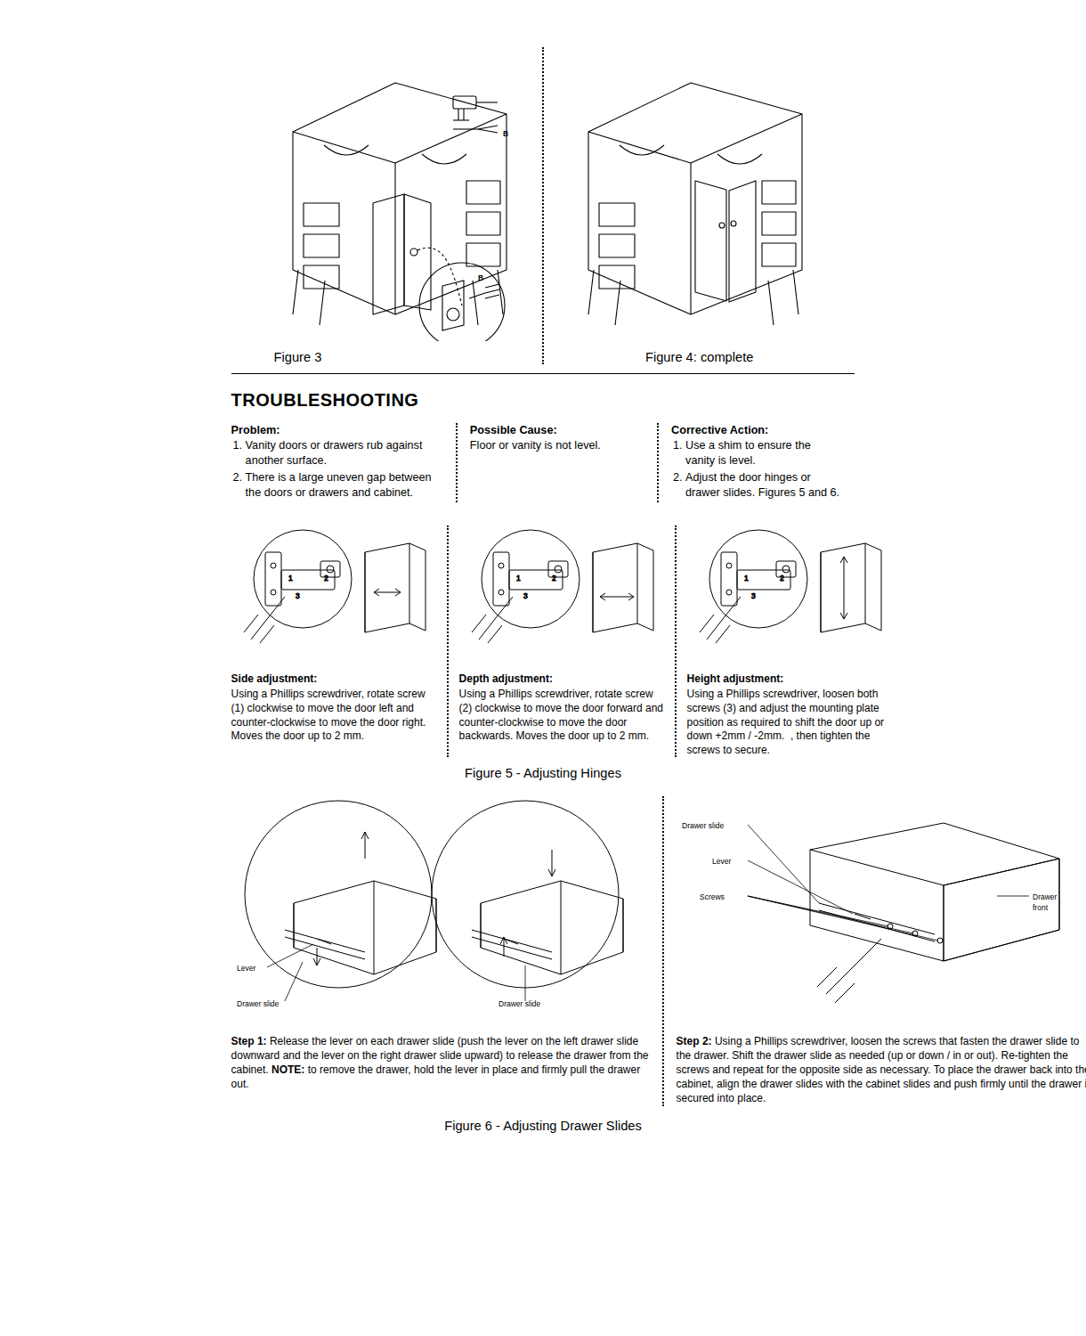B B
Figure 3
Figure 4: complete
TROUBLESHOOTING
Problem:
Vanity doors or drawers rub against another surface.
There is a large uneven gap between the doors or drawers and cabinet.
Possible Cause:
Floor or vanity is not level.
Corrective Action:
Use a shim to ensure the vanity is level.
Adjust the door hinges or drawer slides. Figures 5 and 6.
1 2 3
Side adjustment: Using a Phillips screwdriver, rotate screw (1) clockwise to move the door left and counter-clockwise to move the door right. Moves the door up to 2 mm.
1 2 3
Depth adjustment: Using a Phillips screwdriver, rotate screw (2) clockwise to move the door forward and counter-clockwise to move the door backwards. Moves the door up to 2 mm.
1 2 3
Height adjustment: Using a Phillips screwdriver, loosen both screws (3) and adjust the mounting plate position as required to shift the door up or down +2mm / -2mm. , then tighten the screws to secure.
Figure 5 - Adjusting Hinges
Lever Drawer slide Drawer slide
Step 1: Release the lever on each drawer slide (push the lever on the left drawer slide downward and the lever on the right drawer slide upward) to release the drawer from the cabinet. NOTE: to remove the drawer, hold the lever in place and firmly pull the drawer out.
Drawer slide Lever Screws Drawer front
Step 2: Using a Phillips screwdriver, loosen the screws that fasten the drawer slide to the drawer. Shift the drawer slide as needed (up or down / in or out). Re-tighten the screws and repeat for the opposite side as necessary. To place the drawer back into the cabinet, align the drawer slides with the cabinet slides and push firmly until the drawer is secured into place.
Figure 6 - Adjusting Drawer Slides